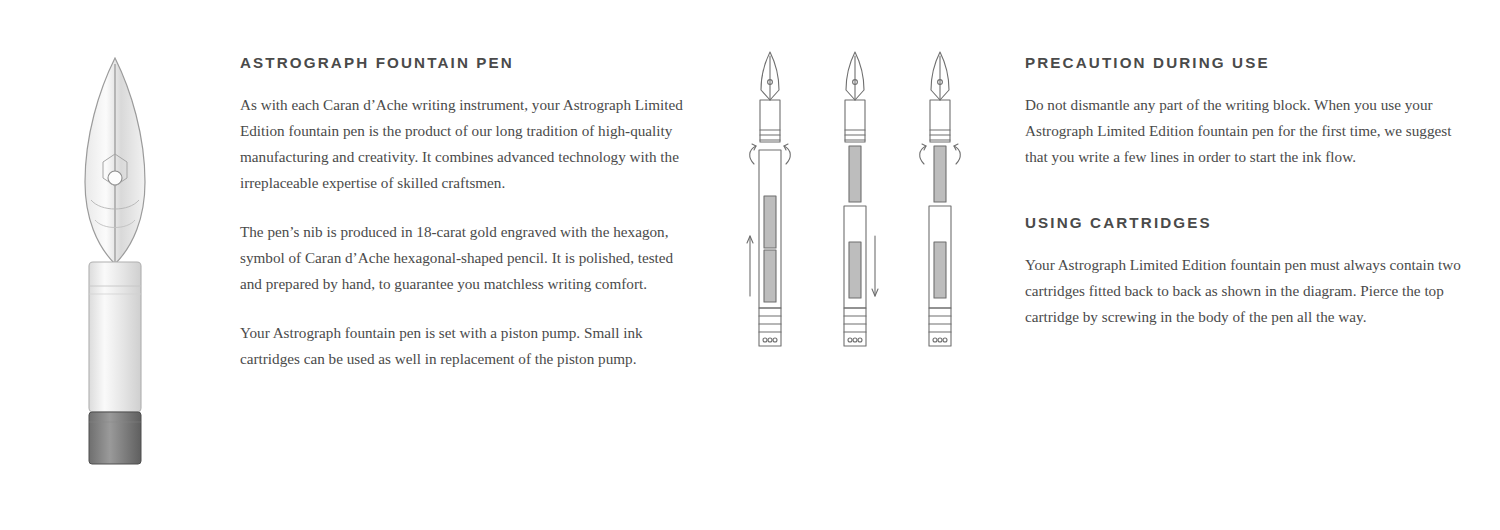Astrograph Fountain Pen
As with each Caran d’Ache writing instrument, your Astrograph Limited Edition fountain pen is the product of our long tradition of high-quality manufacturing and creativity. It combines advanced technology with the irreplaceable expertise of skilled craftsmen.
The pen’s nib is produced in 18-carat gold engraved with the hexagon, symbol of Caran d’Ache hexagonal-shaped pencil. It is polished, tested and prepared by hand, to guarantee you matchless writing comfort.
Your Astrograph fountain pen is set with a piston pump. Small ink cartridges can be used as well in replacement of the piston pump.
Precaution During Use
Do not dismantle any part of the writing block. When you use your Astrograph Limited Edition fountain pen for the first time, we suggest that you write a few lines in order to start the ink flow.
Using Cartridges
Your Astrograph Limited Edition fountain pen must always contain two cartridges fitted back to back as shown in the diagram. Pierce the top cartridge by screwing in the body of the pen all the way.